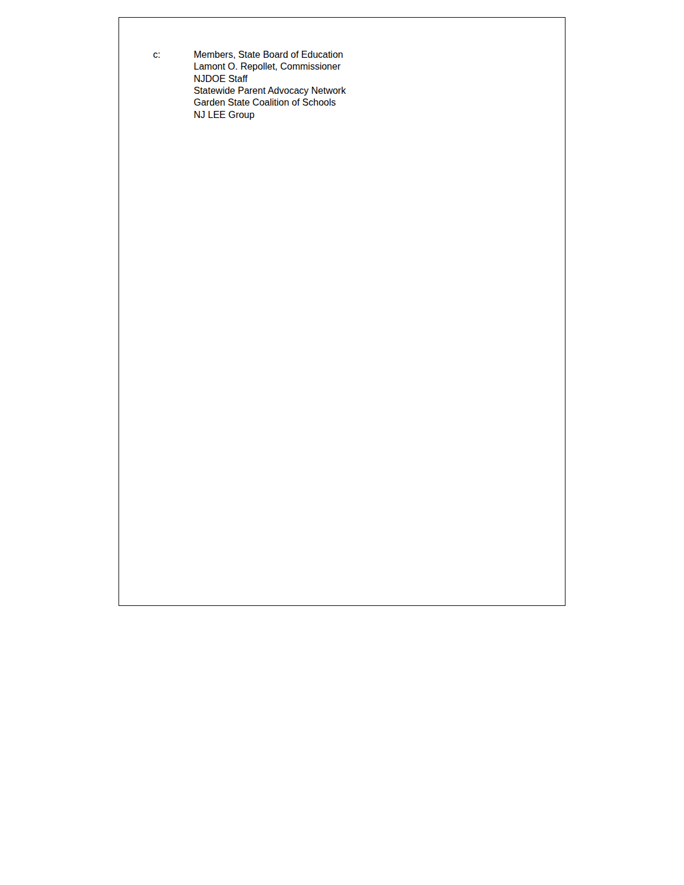| c: | Members, State Board of Education Lamont O. Repollet, Commissioner NJDOE Staff Statewide Parent Advocacy Network Garden State Coalition of Schools NJ LEE Group |